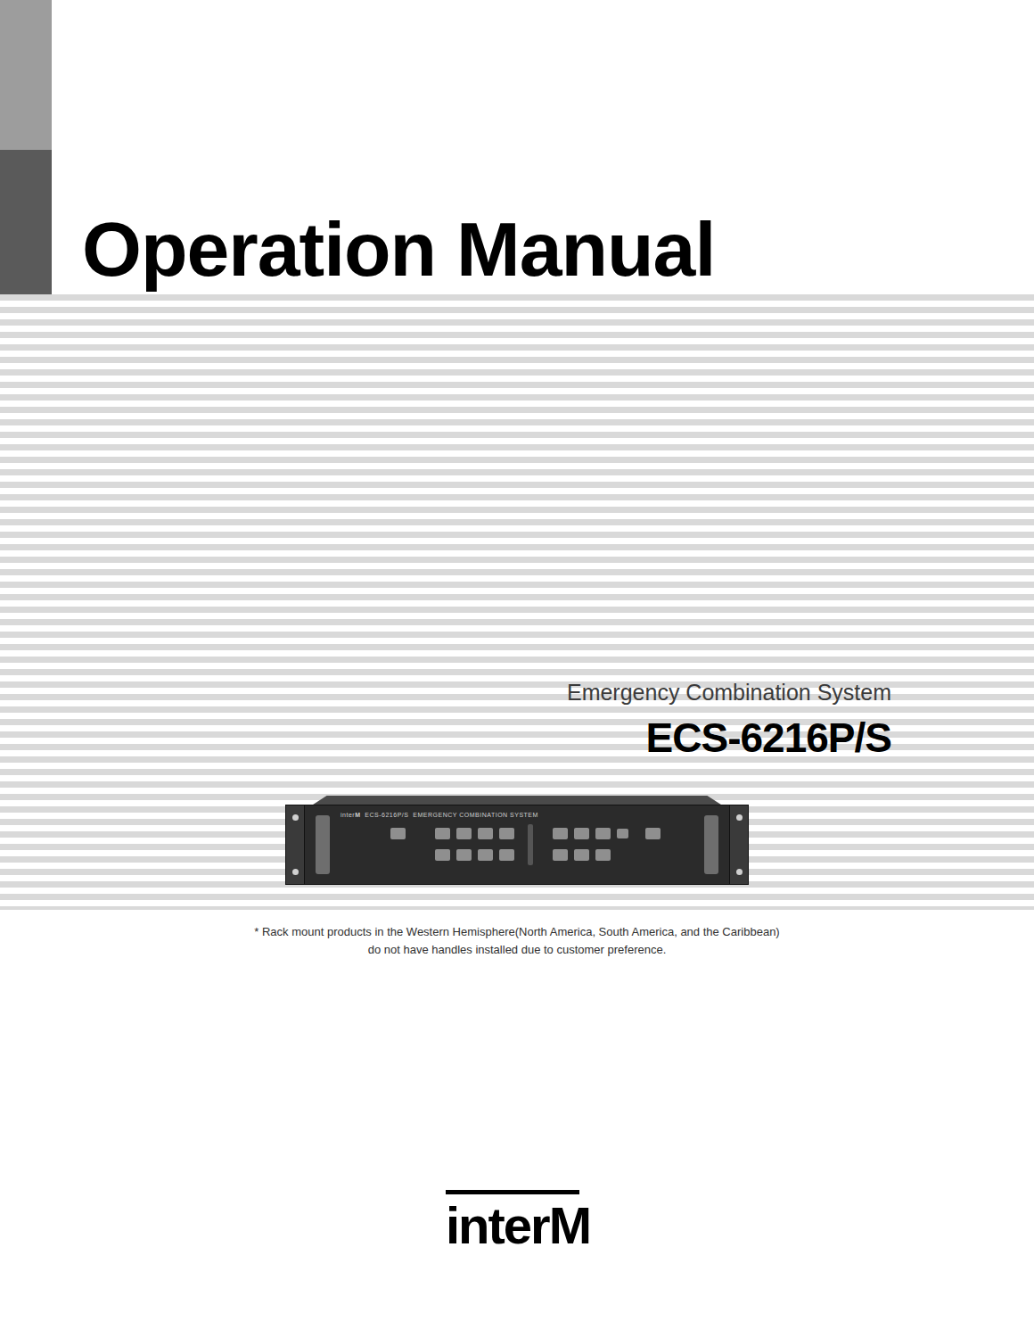Operation Manual
Emergency Combination System
ECS-6216P/S
interM ECS-6216P/S EMERGENCY COMBINATION SYSTEM
* Rack mount products in the Western Hemisphere(North America, South America, and the Caribbean)
do not have handles installed due to customer preference.
interM